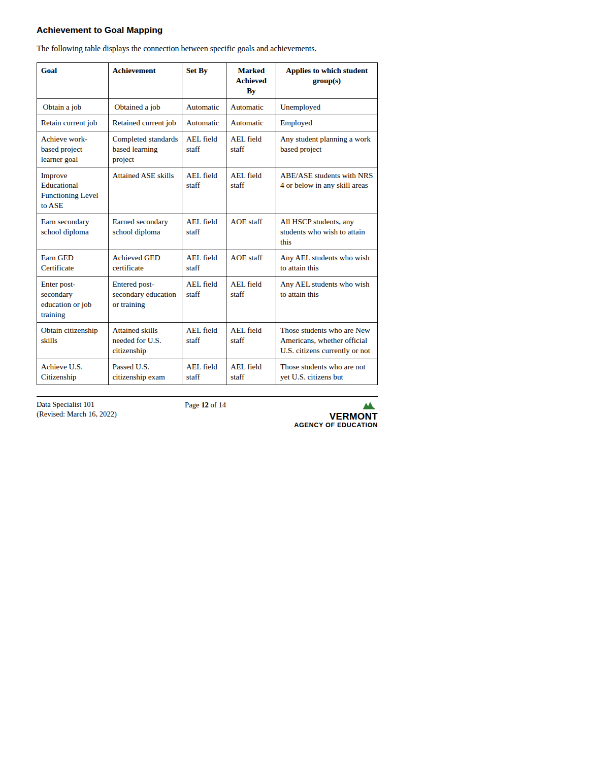Achievement to Goal Mapping
The following table displays the connection between specific goals and achievements.
| Goal | Achievement | Set By | Marked Achieved By | Applies to which student group(s) |
| --- | --- | --- | --- | --- |
| Obtain a job | Obtained a job | Automatic | Automatic | Unemployed |
| Retain current job | Retained current job | Automatic | Automatic | Employed |
| Achieve work-based project learner goal | Completed standards based learning project | AEL field staff | AEL field staff | Any student planning a work based project |
| Improve Educational Functioning Level to ASE | Attained ASE skills | AEL field staff | AEL field staff | ABE/ASE students with NRS 4 or below in any skill areas |
| Earn secondary school diploma | Earned secondary school diploma | AEL field staff | AOE staff | All HSCP students, any students who wish to attain this |
| Earn GED Certificate | Achieved GED certificate | AEL field staff | AOE staff | Any AEL students who wish to attain this |
| Enter post-secondary education or job training | Entered post-secondary education or training | AEL field staff | AEL field staff | Any AEL students who wish to attain this |
| Obtain citizenship skills | Attained skills needed for U.S. citizenship | AEL field staff | AEL field staff | Those students who are New Americans, whether official U.S. citizens currently or not |
| Achieve U.S. Citizenship | Passed U.S. citizenship exam | AEL field staff | AEL field staff | Those students who are not yet U.S. citizens but |
Data Specialist 101
(Revised: March 16, 2022)
Page 12 of 14
VERMONT AGENCY OF EDUCATION